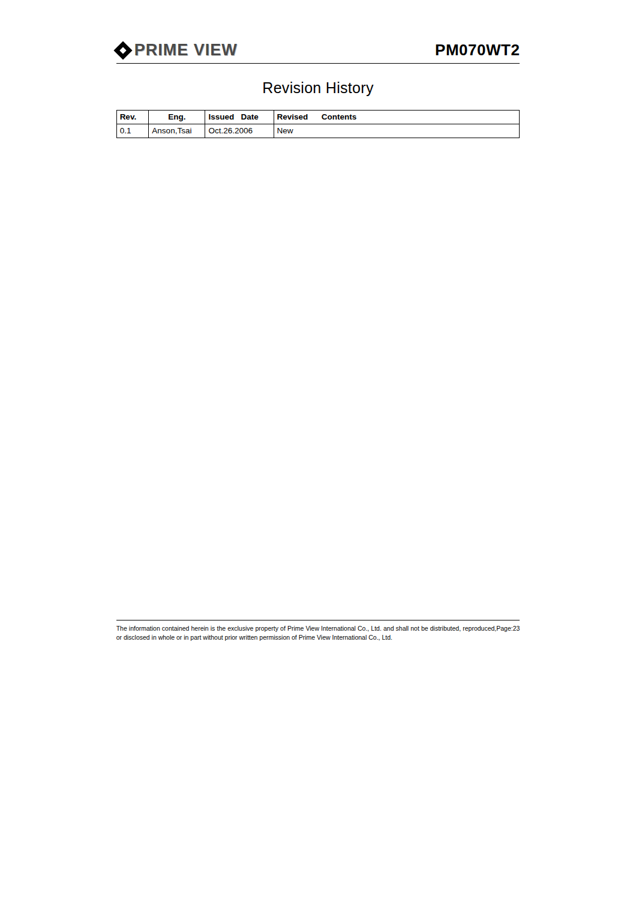PRIME VIEW
PM070WT2
Revision History
| Rev. | Eng. | Issued Date | Revised Contents |
| --- | --- | --- | --- |
| 0.1 | Anson,Tsai | Oct.26.2006 | New |
Page:23 The information contained herein is the exclusive property of Prime View International Co., Ltd. and shall not be distributed, reproduced, or disclosed in whole or in part without prior written permission of Prime View International Co., Ltd.